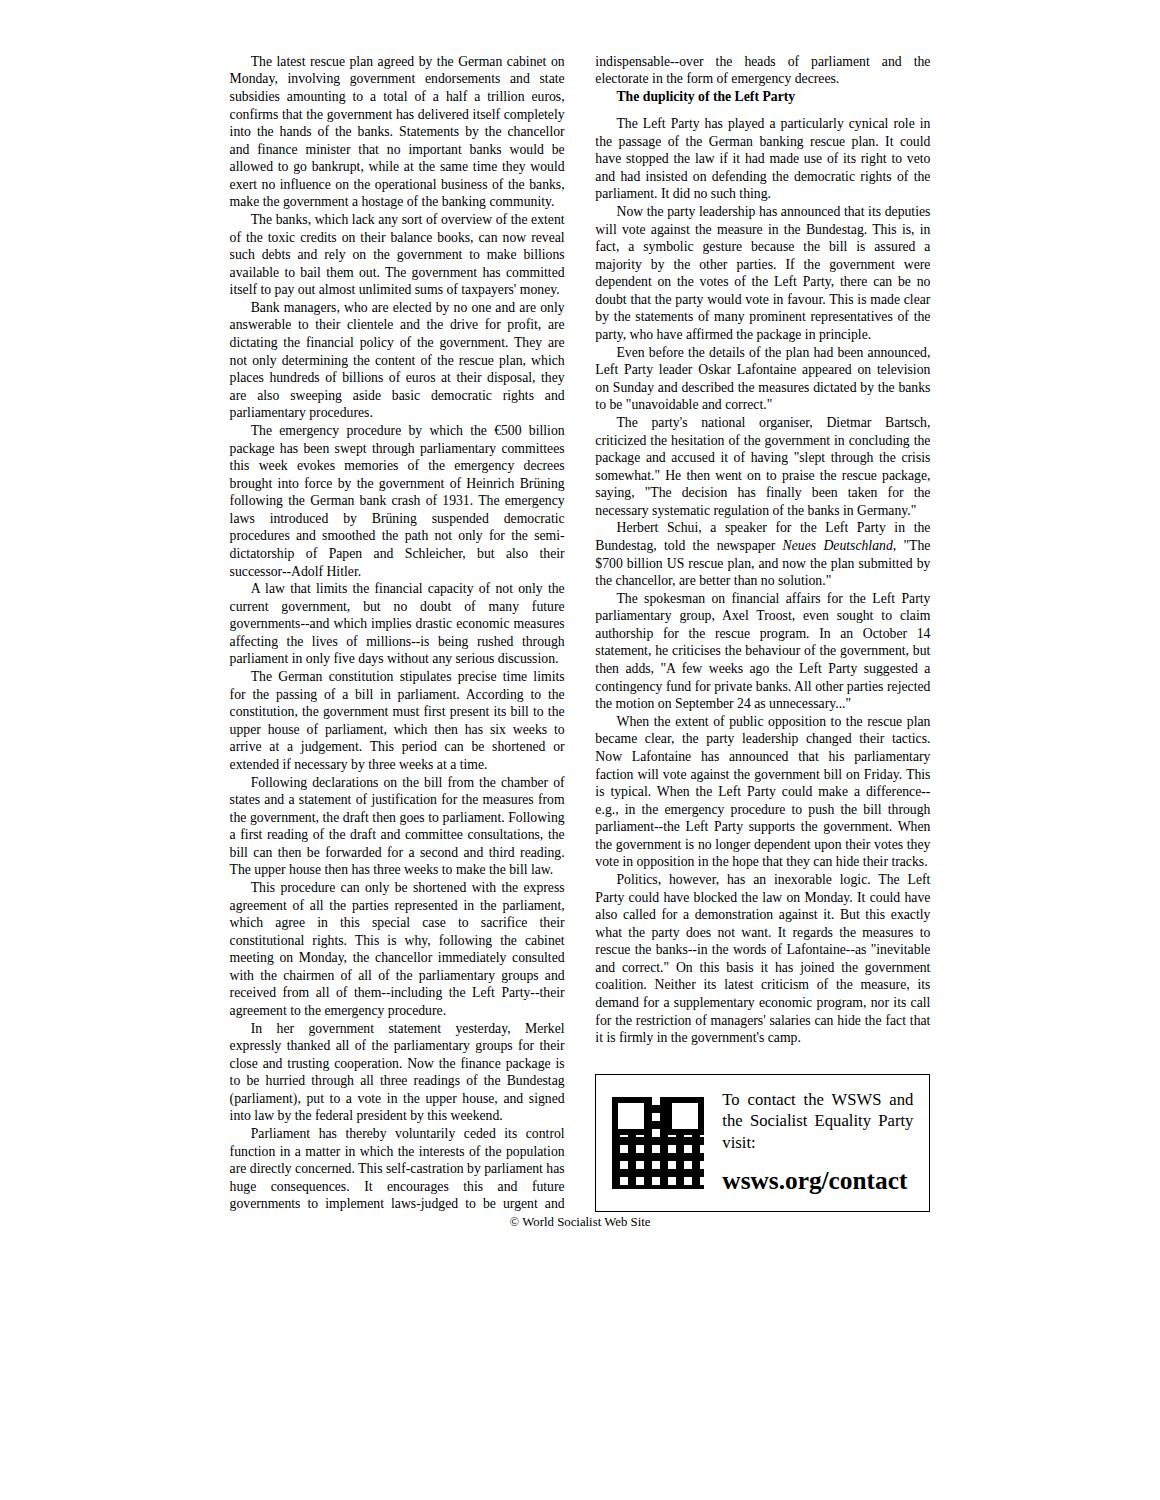The latest rescue plan agreed by the German cabinet on Monday, involving government endorsements and state subsidies amounting to a total of a half a trillion euros, confirms that the government has delivered itself completely into the hands of the banks. Statements by the chancellor and finance minister that no important banks would be allowed to go bankrupt, while at the same time they would exert no influence on the operational business of the banks, make the government a hostage of the banking community.
The banks, which lack any sort of overview of the extent of the toxic credits on their balance books, can now reveal such debts and rely on the government to make billions available to bail them out. The government has committed itself to pay out almost unlimited sums of taxpayers' money.
Bank managers, who are elected by no one and are only answerable to their clientele and the drive for profit, are dictating the financial policy of the government. They are not only determining the content of the rescue plan, which places hundreds of billions of euros at their disposal, they are also sweeping aside basic democratic rights and parliamentary procedures.
The emergency procedure by which the €500 billion package has been swept through parliamentary committees this week evokes memories of the emergency decrees brought into force by the government of Heinrich Brüning following the German bank crash of 1931. The emergency laws introduced by Brüning suspended democratic procedures and smoothed the path not only for the semi-dictatorship of Papen and Schleicher, but also their successor--Adolf Hitler.
A law that limits the financial capacity of not only the current government, but no doubt of many future governments--and which implies drastic economic measures affecting the lives of millions--is being rushed through parliament in only five days without any serious discussion.
The German constitution stipulates precise time limits for the passing of a bill in parliament. According to the constitution, the government must first present its bill to the upper house of parliament, which then has six weeks to arrive at a judgement. This period can be shortened or extended if necessary by three weeks at a time.
Following declarations on the bill from the chamber of states and a statement of justification for the measures from the government, the draft then goes to parliament. Following a first reading of the draft and committee consultations, the bill can then be forwarded for a second and third reading. The upper house then has three weeks to make the bill law.
This procedure can only be shortened with the express agreement of all the parties represented in the parliament, which agree in this special case to sacrifice their constitutional rights. This is why, following the cabinet meeting on Monday, the chancellor immediately consulted with the chairmen of all of the parliamentary groups and received from all of them--including the Left Party--their agreement to the emergency procedure.
In her government statement yesterday, Merkel expressly thanked all of the parliamentary groups for their close and trusting cooperation. Now the finance package is to be hurried through all three readings of the Bundestag (parliament), put to a vote in the upper house, and signed into law by the federal president by this weekend.
Parliament has thereby voluntarily ceded its control function in a matter in which the interests of the population are directly concerned. This self-castration by parliament has huge consequences. It encourages this and future governments to implement laws-judged to be urgent and indispensable--over the heads of parliament and the electorate in the form of emergency decrees.
The duplicity of the Left Party
The Left Party has played a particularly cynical role in the passage of the German banking rescue plan. It could have stopped the law if it had made use of its right to veto and had insisted on defending the democratic rights of the parliament. It did no such thing.
Now the party leadership has announced that its deputies will vote against the measure in the Bundestag. This is, in fact, a symbolic gesture because the bill is assured a majority by the other parties. If the government were dependent on the votes of the Left Party, there can be no doubt that the party would vote in favour. This is made clear by the statements of many prominent representatives of the party, who have affirmed the package in principle.
Even before the details of the plan had been announced, Left Party leader Oskar Lafontaine appeared on television on Sunday and described the measures dictated by the banks to be "unavoidable and correct."
The party's national organiser, Dietmar Bartsch, criticized the hesitation of the government in concluding the package and accused it of having "slept through the crisis somewhat." He then went on to praise the rescue package, saying, "The decision has finally been taken for the necessary systematic regulation of the banks in Germany."
Herbert Schui, a speaker for the Left Party in the Bundestag, told the newspaper Neues Deutschland, "The $700 billion US rescue plan, and now the plan submitted by the chancellor, are better than no solution."
The spokesman on financial affairs for the Left Party parliamentary group, Axel Troost, even sought to claim authorship for the rescue program. In an October 14 statement, he criticises the behaviour of the government, but then adds, "A few weeks ago the Left Party suggested a contingency fund for private banks. All other parties rejected the motion on September 24 as unnecessary..."
When the extent of public opposition to the rescue plan became clear, the party leadership changed their tactics. Now Lafontaine has announced that his parliamentary faction will vote against the government bill on Friday. This is typical. When the Left Party could make a difference--e.g., in the emergency procedure to push the bill through parliament--the Left Party supports the government. When the government is no longer dependent upon their votes they vote in opposition in the hope that they can hide their tracks.
Politics, however, has an inexorable logic. The Left Party could have blocked the law on Monday. It could have also called for a demonstration against it. But this exactly what the party does not want. It regards the measures to rescue the banks--in the words of Lafontaine--as "inevitable and correct." On this basis it has joined the government coalition. Neither its latest criticism of the measure, its demand for a supplementary economic program, nor its call for the restriction of managers' salaries can hide the fact that it is firmly in the government's camp.
To contact the WSWS and the Socialist Equality Party visit: wsws.org/contact
© World Socialist Web Site